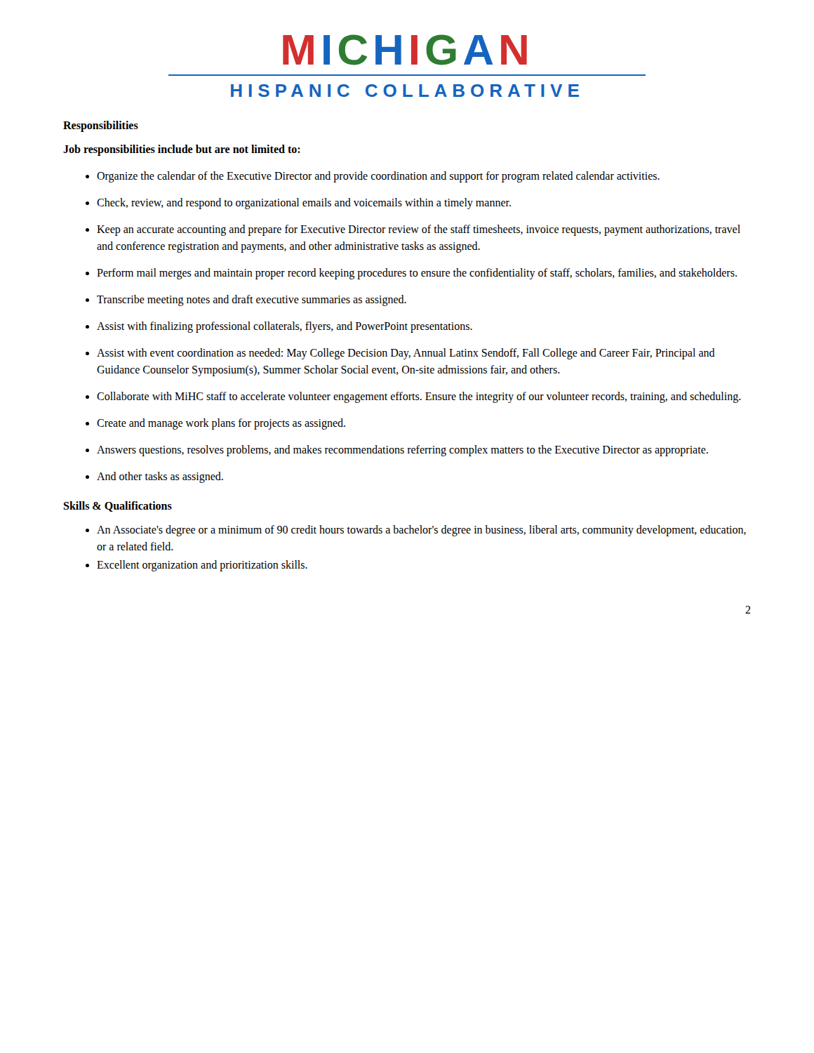MICHIGAN
HISPANIC COLLABORATIVE
Responsibilities
Job responsibilities include but are not limited to:
Organize the calendar of the Executive Director and provide coordination and support for program related calendar activities.
Check, review, and respond to organizational emails and voicemails within a timely manner.
Keep an accurate accounting and prepare for Executive Director review of the staff timesheets, invoice requests, payment authorizations, travel and conference registration and payments, and other administrative tasks as assigned.
Perform mail merges and maintain proper record keeping procedures to ensure the confidentiality of staff, scholars, families, and stakeholders.
Transcribe meeting notes and draft executive summaries as assigned.
Assist with finalizing professional collaterals, flyers, and PowerPoint presentations.
Assist with event coordination as needed: May College Decision Day, Annual Latinx Sendoff, Fall College and Career Fair, Principal and Guidance Counselor Symposium(s), Summer Scholar Social event, On-site admissions fair, and others.
Collaborate with MiHC staff to accelerate volunteer engagement efforts. Ensure the integrity of our volunteer records, training, and scheduling.
Create and manage work plans for projects as assigned.
Answers questions, resolves problems, and makes recommendations referring complex matters to the Executive Director as appropriate.
And other tasks as assigned.
Skills & Qualifications
An Associate's degree or a minimum of 90 credit hours towards a bachelor's degree in business, liberal arts, community development, education, or a related field.
Excellent organization and prioritization skills.
2